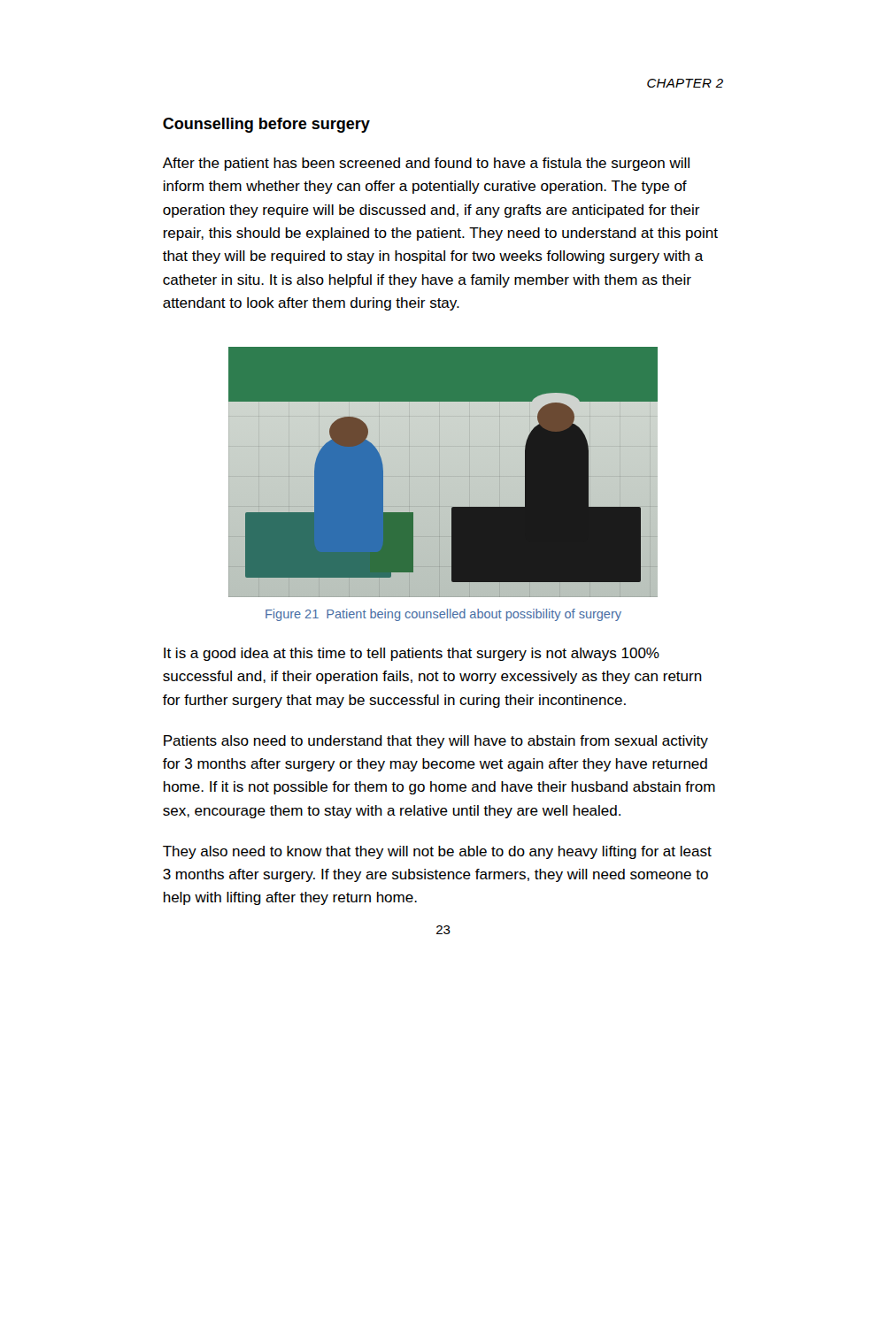CHAPTER 2
Counselling before surgery
After the patient has been screened and found to have a fistula the surgeon will inform them whether they can offer a potentially curative operation. The type of operation they require will be discussed and, if any grafts are anticipated for their repair, this should be explained to the patient. They need to understand at this point that they will be required to stay in hospital for two weeks following surgery with a catheter in situ. It is also helpful if they have a family member with them as their attendant to look after them during their stay.
Figure 21 Patient being counselled about possibility of surgery
It is a good idea at this time to tell patients that surgery is not always 100% successful and, if their operation fails, not to worry excessively as they can return for further surgery that may be successful in curing their incontinence.
Patients also need to understand that they will have to abstain from sexual activity for 3 months after surgery or they may become wet again after they have returned home. If it is not possible for them to go home and have their husband abstain from sex, encourage them to stay with a relative until they are well healed.
They also need to know that they will not be able to do any heavy lifting for at least 3 months after surgery. If they are subsistence farmers, they will need someone to help with lifting after they return home.
23